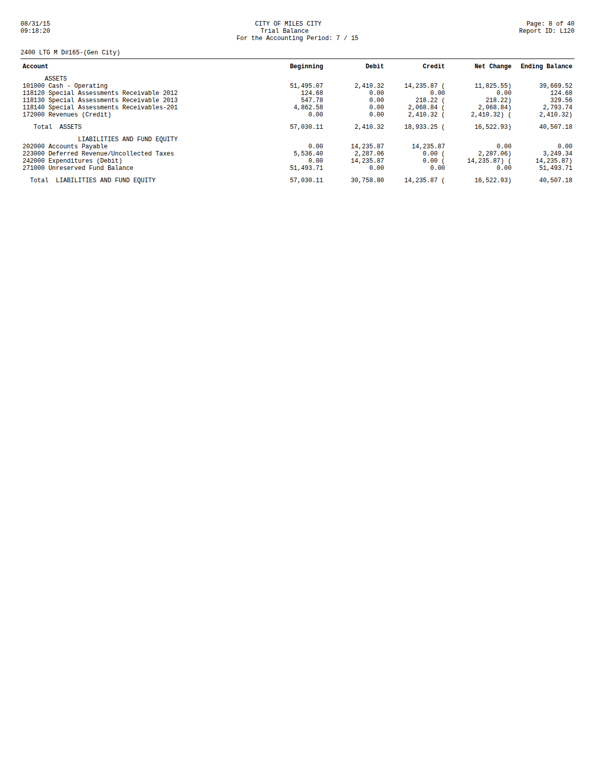08/31/15 CITY OF MILES CITY Page: 8 of 40
09:18:20 Trial Balance Report ID: L120
For the Accounting Period: 7 / 15
2400 LTG M D#165-(Gen City)
| Account | Beginning | Debit | Credit | Net Change | Ending Balance |
| --- | --- | --- | --- | --- | --- |
| ASSETS |
| 101000 Cash - Operating | 51,495.07 | 2,410.32 | 14,235.87 ( | 11,825.55) | 39,669.52 |
| 118120 Special Assessments Receivable 2012 | 124.68 | 0.00 | 0.00 | 0.00 | 124.68 |
| 118130 Special Assessments Receivable 2013 | 547.78 | 0.00 | 218.22 ( | 218.22) | 329.56 |
| 118140 Special Assessments Receivables-201 | 4,862.58 | 0.00 | 2,068.84 ( | 2,068.84) | 2,793.74 |
| 172000 Revenues (Credit) | 0.00 | 0.00 | 2,410.32 ( | 2,410.32) ( | 2,410.32) |
| Total ASSETS | 57,030.11 | 2,410.32 | 18,933.25 ( | 16,522.93) | 40,507.18 |
| LIABILITIES AND FUND EQUITY |
| 202000 Accounts Payable | 0.00 | 14,235.87 | 14,235.87 | 0.00 | 0.00 |
| 223000 Deferred Revenue/Uncollected Taxes | 5,536.40 | 2,287.06 | 0.00 ( | 2,287.06) | 3,249.34 |
| 242000 Expenditures (Debit) | 0.00 | 14,235.87 | 0.00 ( | 14,235.87) ( | 14,235.87) |
| 271000 Unreserved Fund Balance | 51,493.71 | 0.00 | 0.00 | 0.00 | 51,493.71 |
| Total LIABILITIES AND FUND EQUITY | 57,030.11 | 30,758.80 | 14,235.87 ( | 16,522.93) | 40,507.18 |